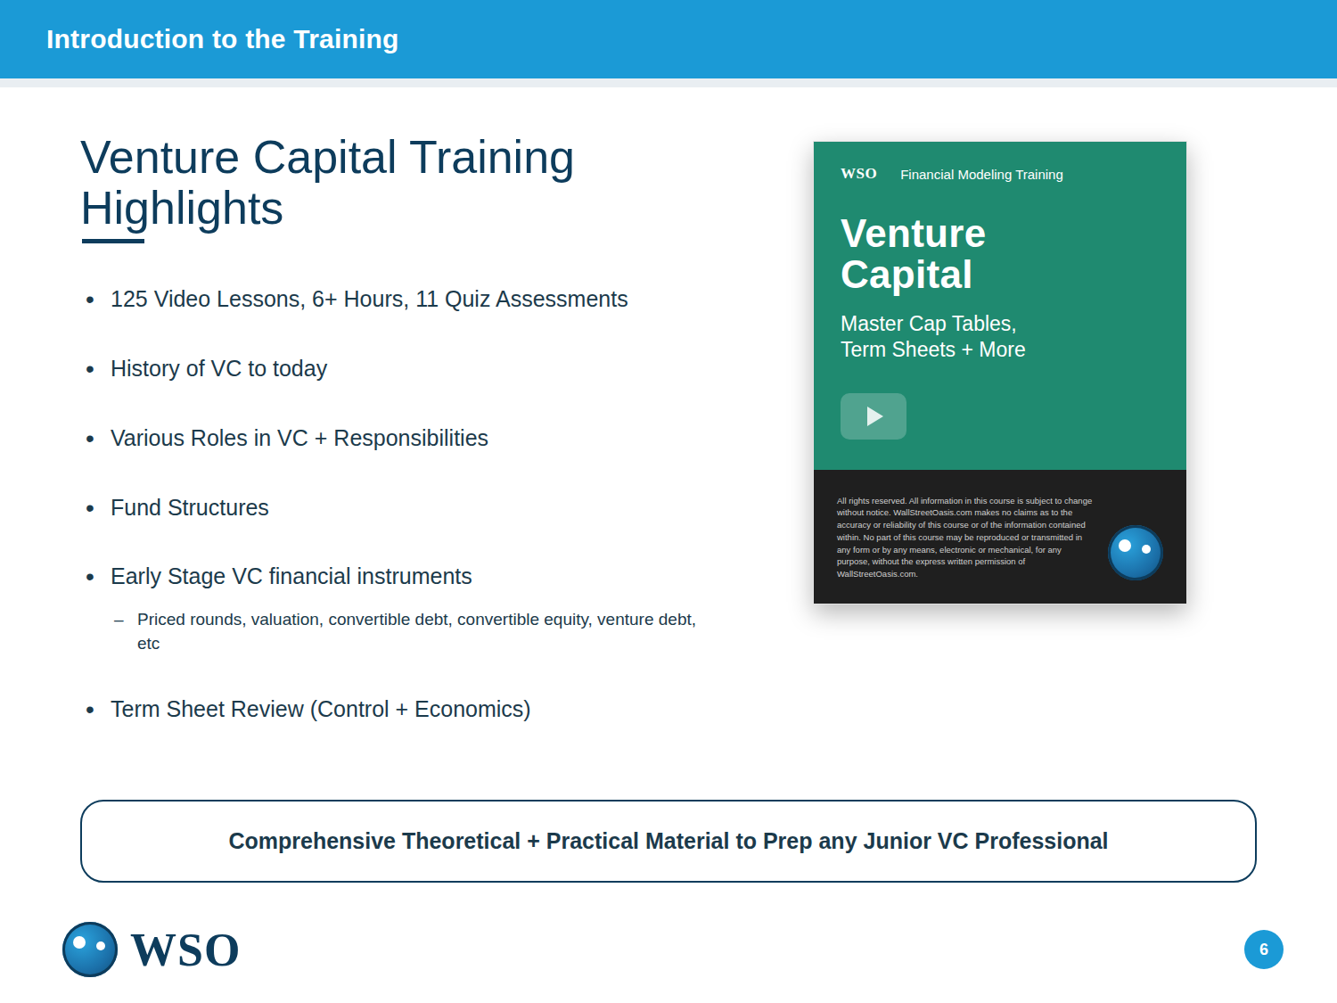Introduction to the Training
Venture Capital Training Highlights
125 Video Lessons, 6+ Hours, 11 Quiz Assessments
History of VC to today
Various Roles in VC + Responsibilities
Fund Structures
Early Stage VC financial instruments
Priced rounds, valuation, convertible debt, convertible equity, venture debt, etc
Term Sheet Review (Control + Economics)
WSO Financial Modeling Training
Venture
Capital
Master Cap Tables,
Term Sheets + More
All rights reserved. All information in this course is subject to change without notice. WallStreetOasis.com makes no claims as to the accuracy or reliability of this course or of the information contained within. No part of this course may be reproduced or transmitted in any form or by any means, electronic or mechanical, for any purpose, without the express written permission of WallStreetOasis.com.
Comprehensive Theoretical + Practical Material to Prep any Junior VC Professional
WSO
6